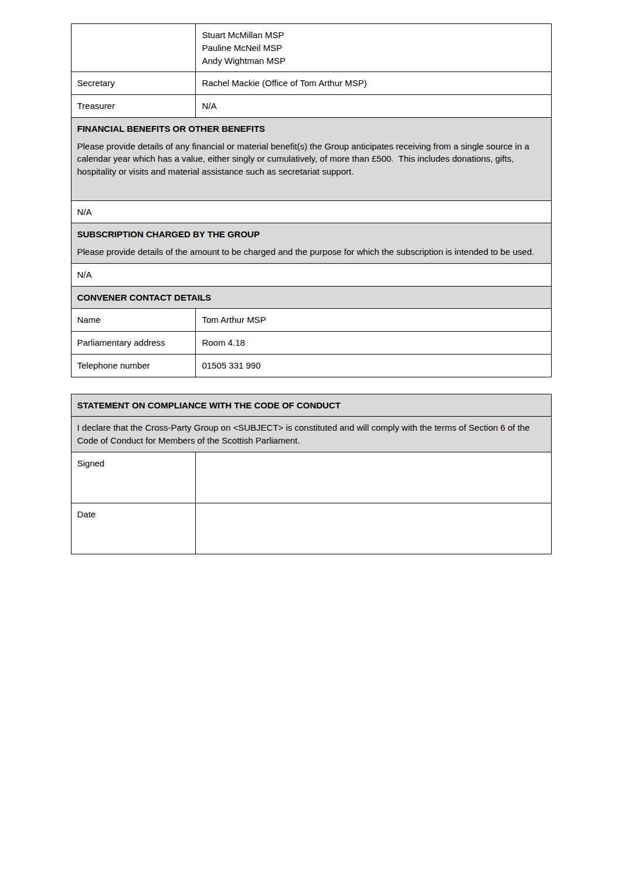| | Stuart McMillan MSP Pauline McNeil MSP Andy Wightman MSP |
| Secretary | Rachel Mackie (Office of Tom Arthur MSP) |
| Treasurer | N/A |
| FINANCIAL BENEFITS OR OTHER BENEFITS Please provide details of any financial or material benefit(s) the Group anticipates receiving from a single source in a calendar year which has a value, either singly or cumulatively, of more than £500. This includes donations, gifts, hospitality or visits and material assistance such as secretariat support. |
| N/A |
| SUBSCRIPTION CHARGED BY THE GROUP Please provide details of the amount to be charged and the purpose for which the subscription is intended to be used. |
| N/A |
| CONVENER CONTACT DETAILS |
| Name | Tom Arthur MSP |
| Parliamentary address | Room 4.18 |
| Telephone number | 01505 331 990 |
| STATEMENT ON COMPLIANCE WITH THE CODE OF CONDUCT |
| I declare that the Cross-Party Group on <SUBJECT> is constituted and will comply with the terms of Section 6 of the Code of Conduct for Members of the Scottish Parliament. |
| Signed | |
| Date | |